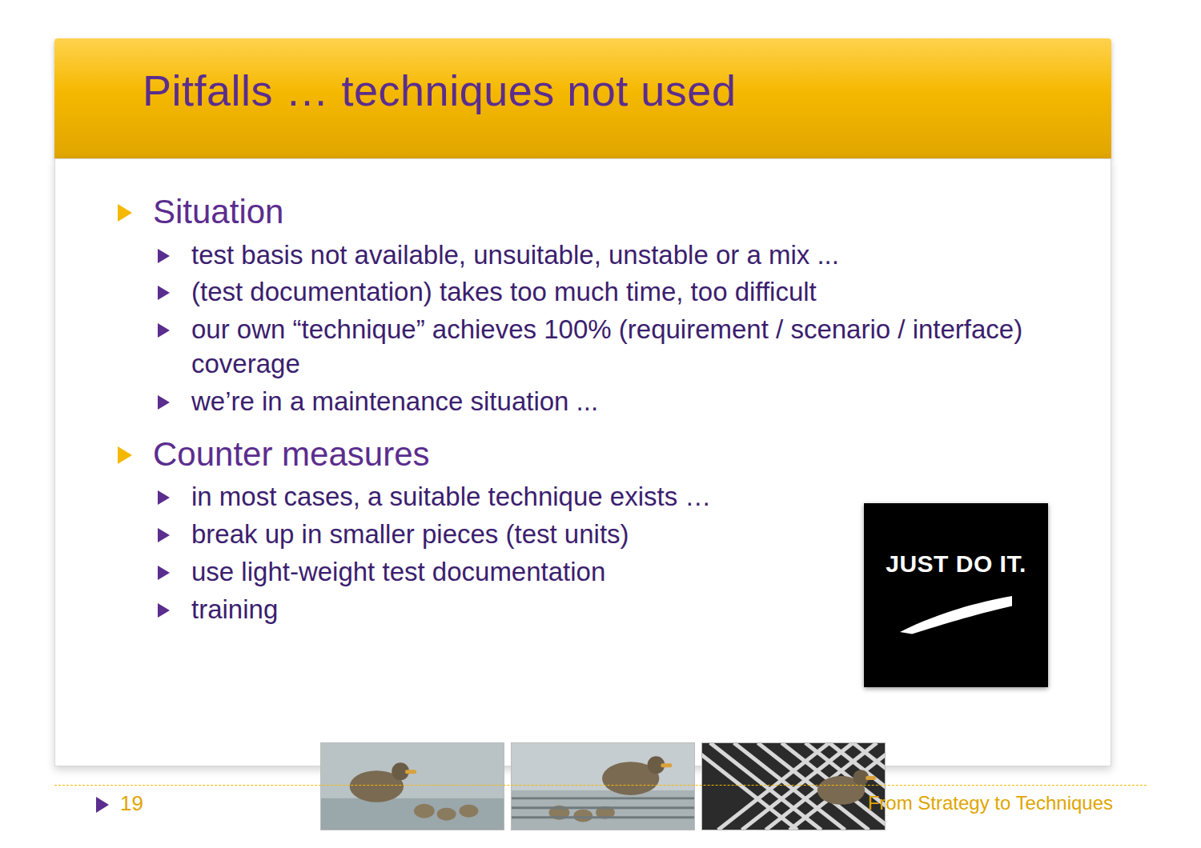Pitfalls … techniques not used
Situation
test basis not available, unsuitable, unstable or a mix ...
(test documentation) takes too much time, too difficult
our own “technique” achieves 100% (requirement / scenario / interface) coverage
we’re in a maintenance situation ...
Counter measures
in most cases, a suitable technique exists …
break up in smaller pieces (test units)
use light-weight test documentation
training
JUST DO IT.
19
From Strategy to Techniques